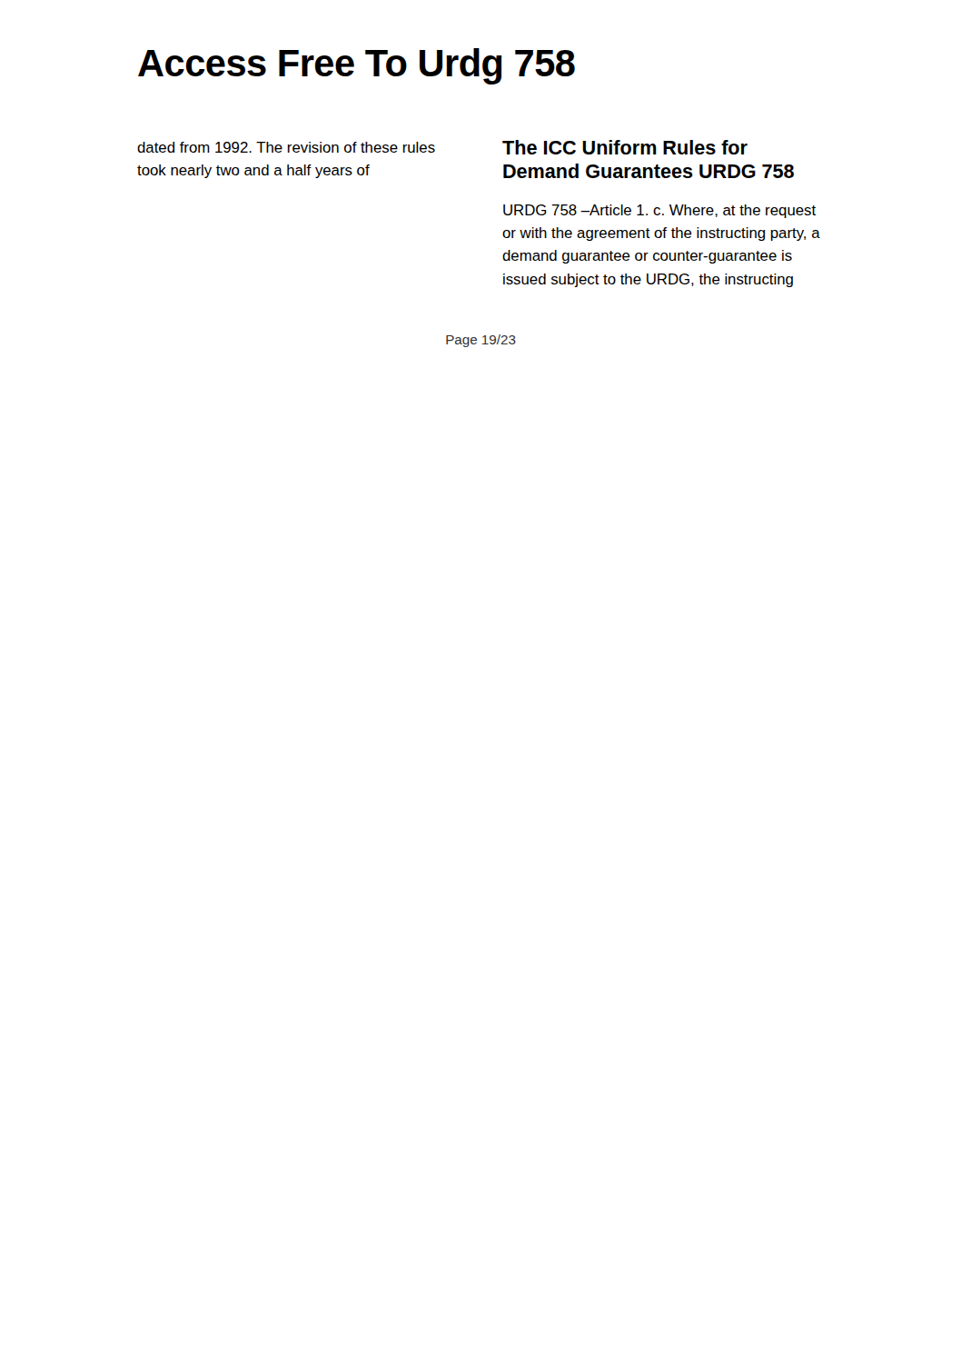Access Free To Urdg 758
dated from 1992. The revision of these rules took nearly two and a half years of
The ICC Uniform Rules for Demand Guarantees URDG 758
URDG 758 –Article 1. c. Where, at the request or with the agreement of the instructing party, a demand guarantee or counter-guarantee is issued subject to the URDG, the instructing
Page 19/23